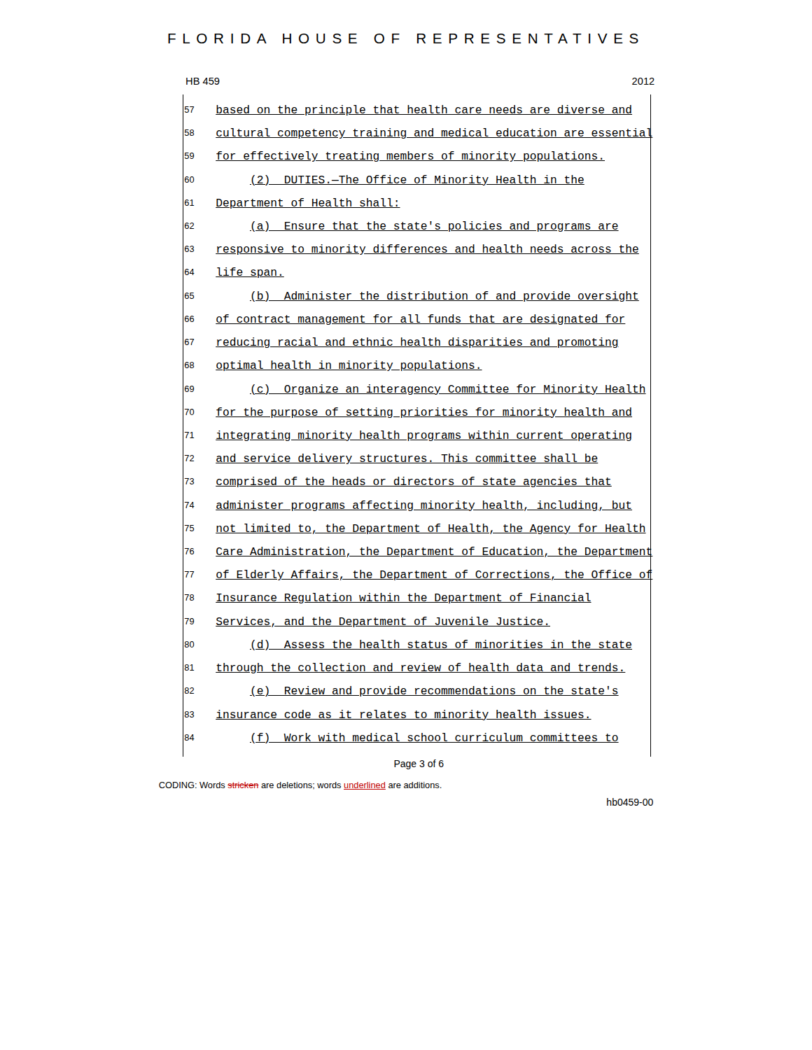FLORIDA HOUSE OF REPRESENTATIVES
HB 459 2012
| 57 | based on the principle that health care needs are diverse and |
| 58 | cultural competency training and medical education are essential |
| 59 | for effectively treating members of minority populations. |
| 60 | (2) DUTIES.—The Office of Minority Health in the |
| 61 | Department of Health shall: |
| 62 | (a) Ensure that the state's policies and programs are |
| 63 | responsive to minority differences and health needs across the |
| 64 | life span. |
| 65 | (b) Administer the distribution of and provide oversight |
| 66 | of contract management for all funds that are designated for |
| 67 | reducing racial and ethnic health disparities and promoting |
| 68 | optimal health in minority populations. |
| 69 | (c) Organize an interagency Committee for Minority Health |
| 70 | for the purpose of setting priorities for minority health and |
| 71 | integrating minority health programs within current operating |
| 72 | and service delivery structures. This committee shall be |
| 73 | comprised of the heads or directors of state agencies that |
| 74 | administer programs affecting minority health, including, but |
| 75 | not limited to, the Department of Health, the Agency for Health |
| 76 | Care Administration, the Department of Education, the Department |
| 77 | of Elderly Affairs, the Department of Corrections, the Office of |
| 78 | Insurance Regulation within the Department of Financial |
| 79 | Services, and the Department of Juvenile Justice. |
| 80 | (d) Assess the health status of minorities in the state |
| 81 | through the collection and review of health data and trends. |
| 82 | (e) Review and provide recommendations on the state's |
| 83 | insurance code as it relates to minority health issues. |
| 84 | (f) Work with medical school curriculum committees to |
Page 3 of 6
CODING: Words stricken are deletions; words underlined are additions.
hb0459-00